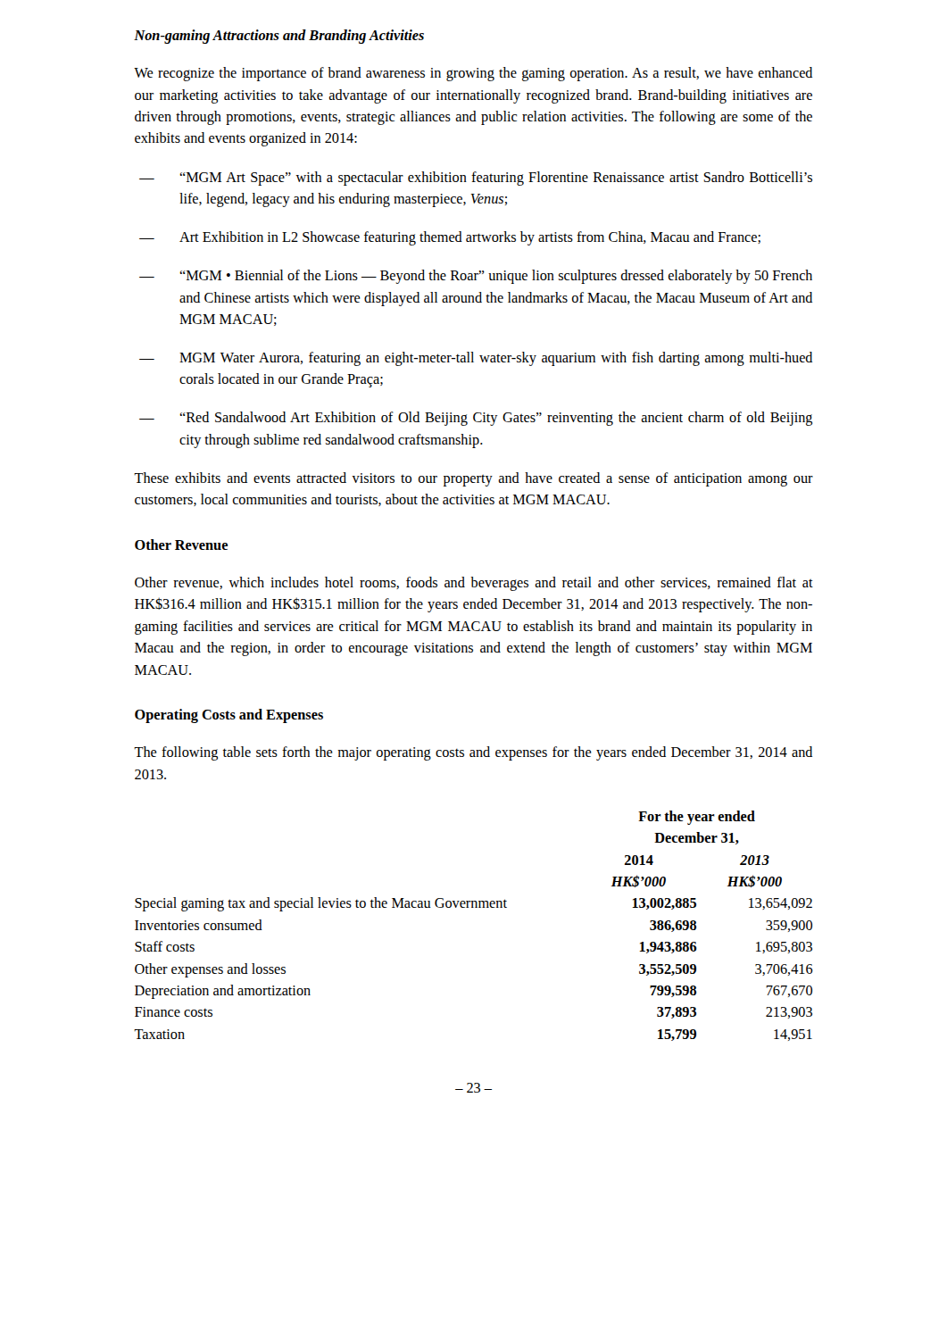Non-gaming Attractions and Branding Activities
We recognize the importance of brand awareness in growing the gaming operation. As a result, we have enhanced our marketing activities to take advantage of our internationally recognized brand. Brand-building initiatives are driven through promotions, events, strategic alliances and public relation activities. The following are some of the exhibits and events organized in 2014:
“MGM Art Space” with a spectacular exhibition featuring Florentine Renaissance artist Sandro Botticelli’s life, legend, legacy and his enduring masterpiece, Venus;
Art Exhibition in L2 Showcase featuring themed artworks by artists from China, Macau and France;
“MGM • Biennial of the Lions — Beyond the Roar” unique lion sculptures dressed elaborately by 50 French and Chinese artists which were displayed all around the landmarks of Macau, the Macau Museum of Art and MGM MACAU;
MGM Water Aurora, featuring an eight-meter-tall water-sky aquarium with fish darting among multi-hued corals located in our Grande Praça;
“Red Sandalwood Art Exhibition of Old Beijing City Gates” reinventing the ancient charm of old Beijing city through sublime red sandalwood craftsmanship.
These exhibits and events attracted visitors to our property and have created a sense of anticipation among our customers, local communities and tourists, about the activities at MGM MACAU.
Other Revenue
Other revenue, which includes hotel rooms, foods and beverages and retail and other services, remained flat at HK$316.4 million and HK$315.1 million for the years ended December 31, 2014 and 2013 respectively. The non-gaming facilities and services are critical for MGM MACAU to establish its brand and maintain its popularity in Macau and the region, in order to encourage visitations and extend the length of customers’ stay within MGM MACAU.
Operating Costs and Expenses
The following table sets forth the major operating costs and expenses for the years ended December 31, 2014 and 2013.
| | For the year ended December 31, |
| --- | --- |
| | 2014 | 2013 |
| | HK$’000 | HK$’000 |
| Special gaming tax and special levies to the Macau Government | 13,002,885 | 13,654,092 |
| Inventories consumed | 386,698 | 359,900 |
| Staff costs | 1,943,886 | 1,695,803 |
| Other expenses and losses | 3,552,509 | 3,706,416 |
| Depreciation and amortization | 799,598 | 767,670 |
| Finance costs | 37,893 | 213,903 |
| Taxation | 15,799 | 14,951 |
– 23 –